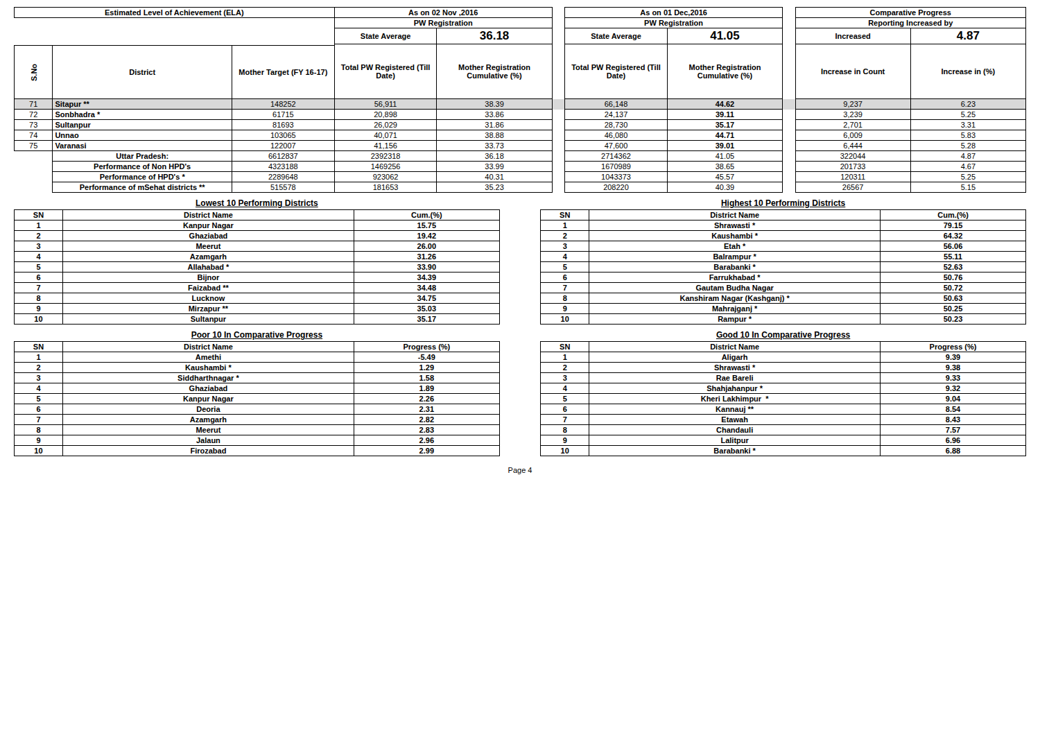| Estimated Level of Achievement (ELA) | As on 02 Nov ,2016 | | As on 01 Dec,2016 | | Comparative Progress |
| --- | --- | --- | --- | --- | --- |
| | | | PW Registration | | PW Registration | | Reporting Increased by |
| State Average | 36.18 | | State Average | 41.05 | | Increased | 4.87 |
| Total PW Registered (Till Date) | Mother Registration Cumulative (%) | | Total PW Registered (Till Date) | Mother Registration Cumulative (%) | | Increase in Count | Increase in (%) |
| S.No | District | Mother Target (FY 16-17) |
| 71 | Sitapur ** | 148252 | 56,911 | 38.39 | | 66,148 | 44.62 | | 9,237 | 6.23 |
| 72 | Sonbhadra * | 61715 | 20,898 | 33.86 | | 24,137 | 39.11 | | 3,239 | 5.25 |
| 73 | Sultanpur | 81693 | 26,029 | 31.86 | | 28,730 | 35.17 | | 2,701 | 3.31 |
| 74 | Unnao | 103065 | 40,071 | 38.88 | | 46,080 | 44.71 | | 6,009 | 5.83 |
| 75 | Varanasi | 122007 | 41,156 | 33.73 | | 47,600 | 39.01 | | 6,444 | 5.28 |
| | Uttar Pradesh: | 6612837 | 2392318 | 36.18 | | 2714362 | 41.05 | | 322044 | 4.87 |
| | Performance of Non HPD's | 4323188 | 1469256 | 33.99 | | 1670989 | 38.65 | | 201733 | 4.67 |
| | Performance of HPD's * | 2289648 | 923062 | 40.31 | | 1043373 | 45.57 | | 120311 | 5.25 |
| | Performance of mSehat districts ** | 515578 | 181653 | 35.23 | | 208220 | 40.39 | | 26567 | 5.15 |
| Lowest 10 Performing Districts / SN / District Name / Cum.(%) / / --- / --- / --- / / 1 / Kanpur Nagar / 15.75 / / 2 / Ghaziabad / 19.42 / / 3 / Meerut / 26.00 / / 4 / Azamgarh / 31.26 / / 5 / Allahabad * / 33.90 / / 6 / Bijnor / 34.39 / / 7 / Faizabad ** / 34.48 / / 8 / Lucknow / 34.75 / / 9 / Mirzapur ** / 35.03 / / 10 / Sultanpur / 35.17 / | | Highest 10 Performing Districts / SN / District Name / Cum.(%) / / --- / --- / --- / / 1 / Shrawasti * / 79.15 / / 2 / Kaushambi * / 64.32 / / 3 / Etah * / 56.06 / / 4 / Balrampur * / 55.11 / / 5 / Barabanki * / 52.63 / / 6 / Farrukhabad * / 50.76 / / 7 / Gautam Budha Nagar / 50.72 / / 8 / Kanshiram Nagar (Kashganj) * / 50.63 / / 9 / Mahrajganj * / 50.25 / / 10 / Rampur * / 50.23 / |
| Poor 10 In Comparative Progress / SN / District Name / Progress (%) / / --- / --- / --- / / 1 / Amethi / -5.49 / / 2 / Kaushambi * / 1.29 / / 3 / Siddharthnagar * / 1.58 / / 4 / Ghaziabad / 1.89 / / 5 / Kanpur Nagar / 2.26 / / 6 / Deoria / 2.31 / / 7 / Azamgarh / 2.82 / / 8 / Meerut / 2.83 / / 9 / Jalaun / 2.96 / / 10 / Firozabad / 2.99 / | | Good 10 In Comparative Progress / SN / District Name / Progress (%) / / --- / --- / --- / / 1 / Aligarh / 9.39 / / 2 / Shrawasti * / 9.38 / / 3 / Rae Bareli / 9.33 / / 4 / Shahjahanpur * / 9.32 / / 5 / Kheri Lakhimpur * / 9.04 / / 6 / Kannauj ** / 8.54 / / 7 / Etawah / 8.43 / / 8 / Chandauli / 7.57 / / 9 / Lalitpur / 6.96 / / 10 / Barabanki * / 6.88 / |
Page 4